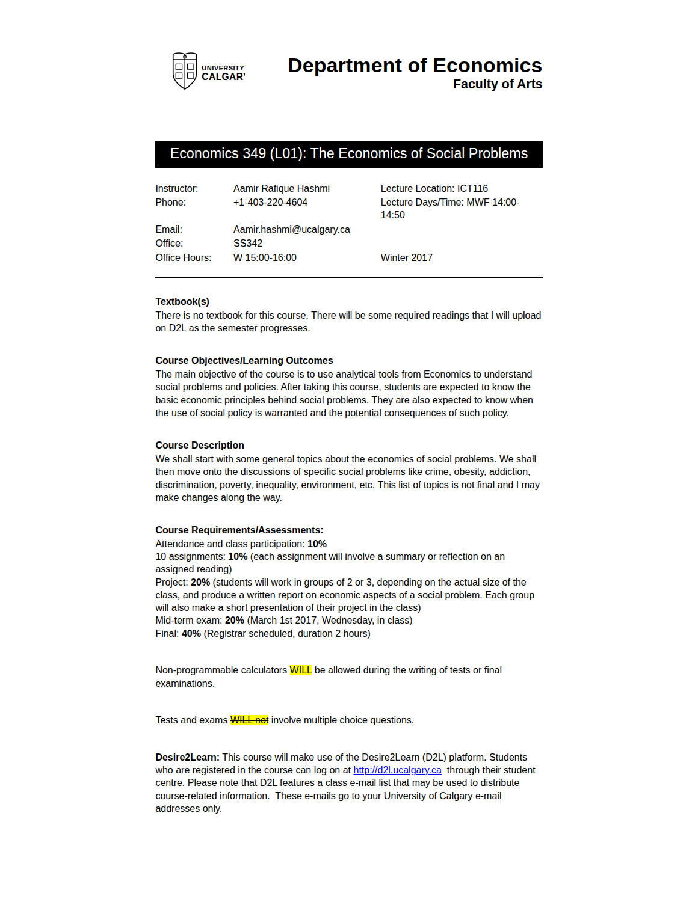UNIVERSITY OF CALGARY
Department of Economics
Faculty of Arts
Economics 349 (L01): The Economics of Social Problems
Instructor:
Aamir Rafique Hashmi
Lecture Location: ICT116
Phone:
+1-403-220-4604
Lecture Days/Time: MWF 14:00-14:50
Email:
Aamir.hashmi@ucalgary.ca
Office:
SS342
Office Hours:
W 15:00-16:00
Winter 2017
Textbook(s)
There is no textbook for this course. There will be some required readings that I will upload on D2L as the semester progresses.
Course Objectives/Learning Outcomes
The main objective of the course is to use analytical tools from Economics to understand social problems and policies. After taking this course, students are expected to know the basic economic principles behind social problems. They are also expected to know when the use of social policy is warranted and the potential consequences of such policy.
Course Description
We shall start with some general topics about the economics of social problems. We shall then move onto the discussions of specific social problems like crime, obesity, addiction, discrimination, poverty, inequality, environment, etc. This list of topics is not final and I may make changes along the way.
Course Requirements/Assessments:
Attendance and class participation: 10%
10 assignments: 10% (each assignment will involve a summary or reflection on an assigned reading)
Project: 20% (students will work in groups of 2 or 3, depending on the actual size of the class, and produce a written report on economic aspects of a social problem. Each group will also make a short presentation of their project in the class)
Mid-term exam: 20% (March 1st 2017, Wednesday, in class)
Final: 40% (Registrar scheduled, duration 2 hours)
Non-programmable calculators WILL be allowed during the writing of tests or final examinations.
Tests and exams WILL not involve multiple choice questions.
Desire2Learn: This course will make use of the Desire2Learn (D2L) platform. Students who are registered in the course can log on at http://d2l.ucalgary.ca through their student centre. Please note that D2L features a class e-mail list that may be used to distribute course-related information. These e-mails go to your University of Calgary e-mail addresses only.